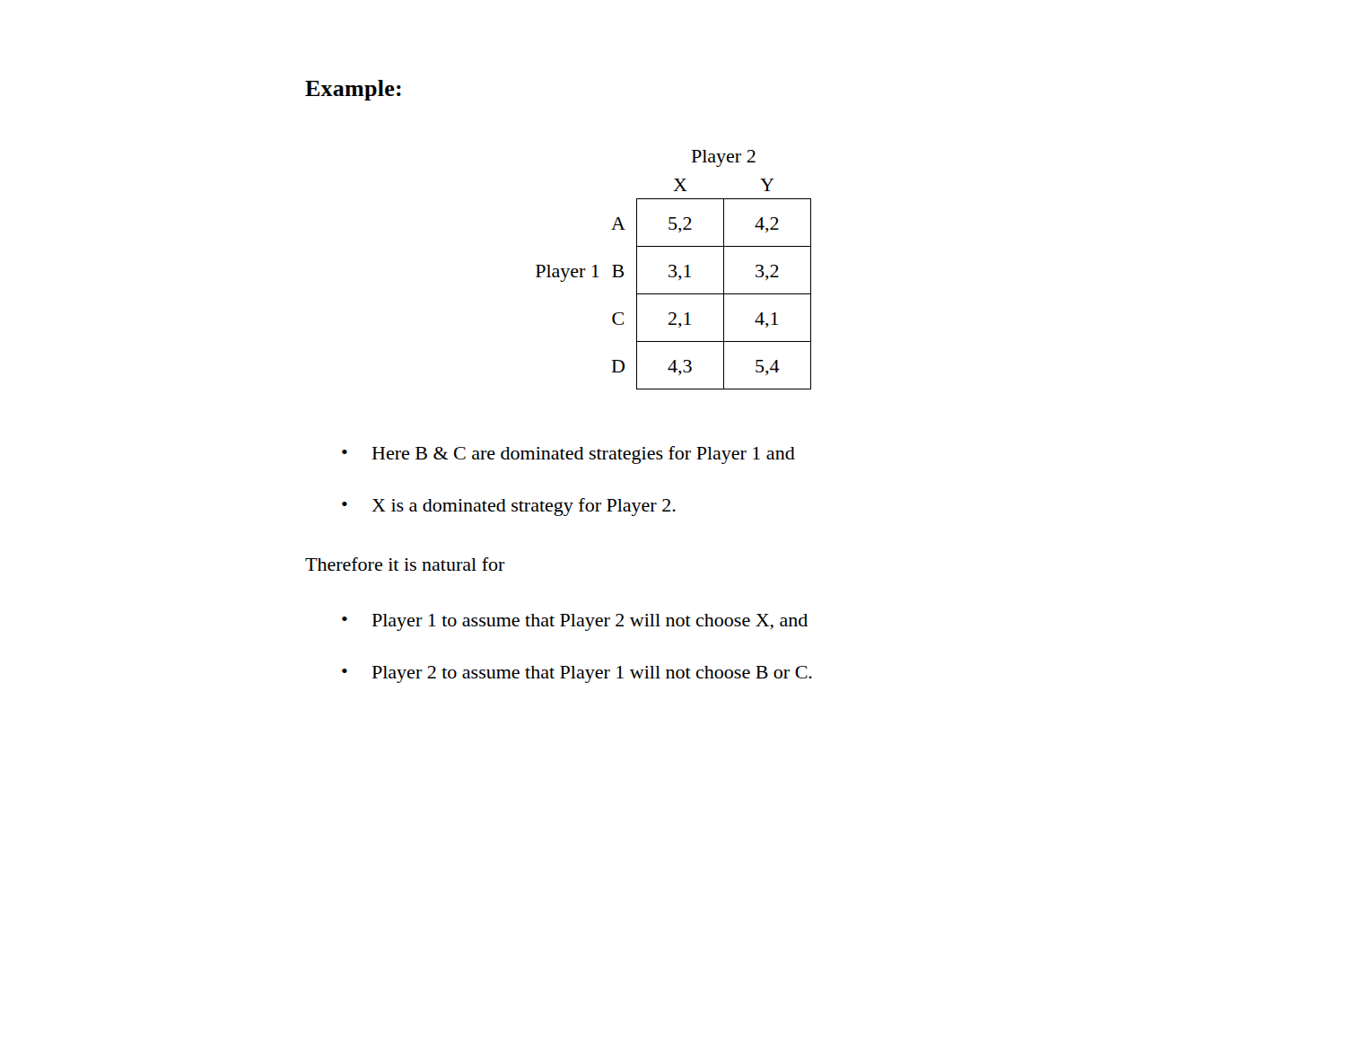Example:
| | | Player 2 |
| | | X | Y |
| | A | 5,2 | 4,2 |
| Player 1 | B | 3,1 | 3,2 |
| | C | 2,1 | 4,1 |
| | D | 4,3 | 5,4 |
Here B & C are dominated strategies for Player 1 and
X is a dominated strategy for Player 2.
Therefore it is natural for
Player 1 to assume that Player 2 will not choose X, and
Player 2 to assume that Player 1 will not choose B or C.